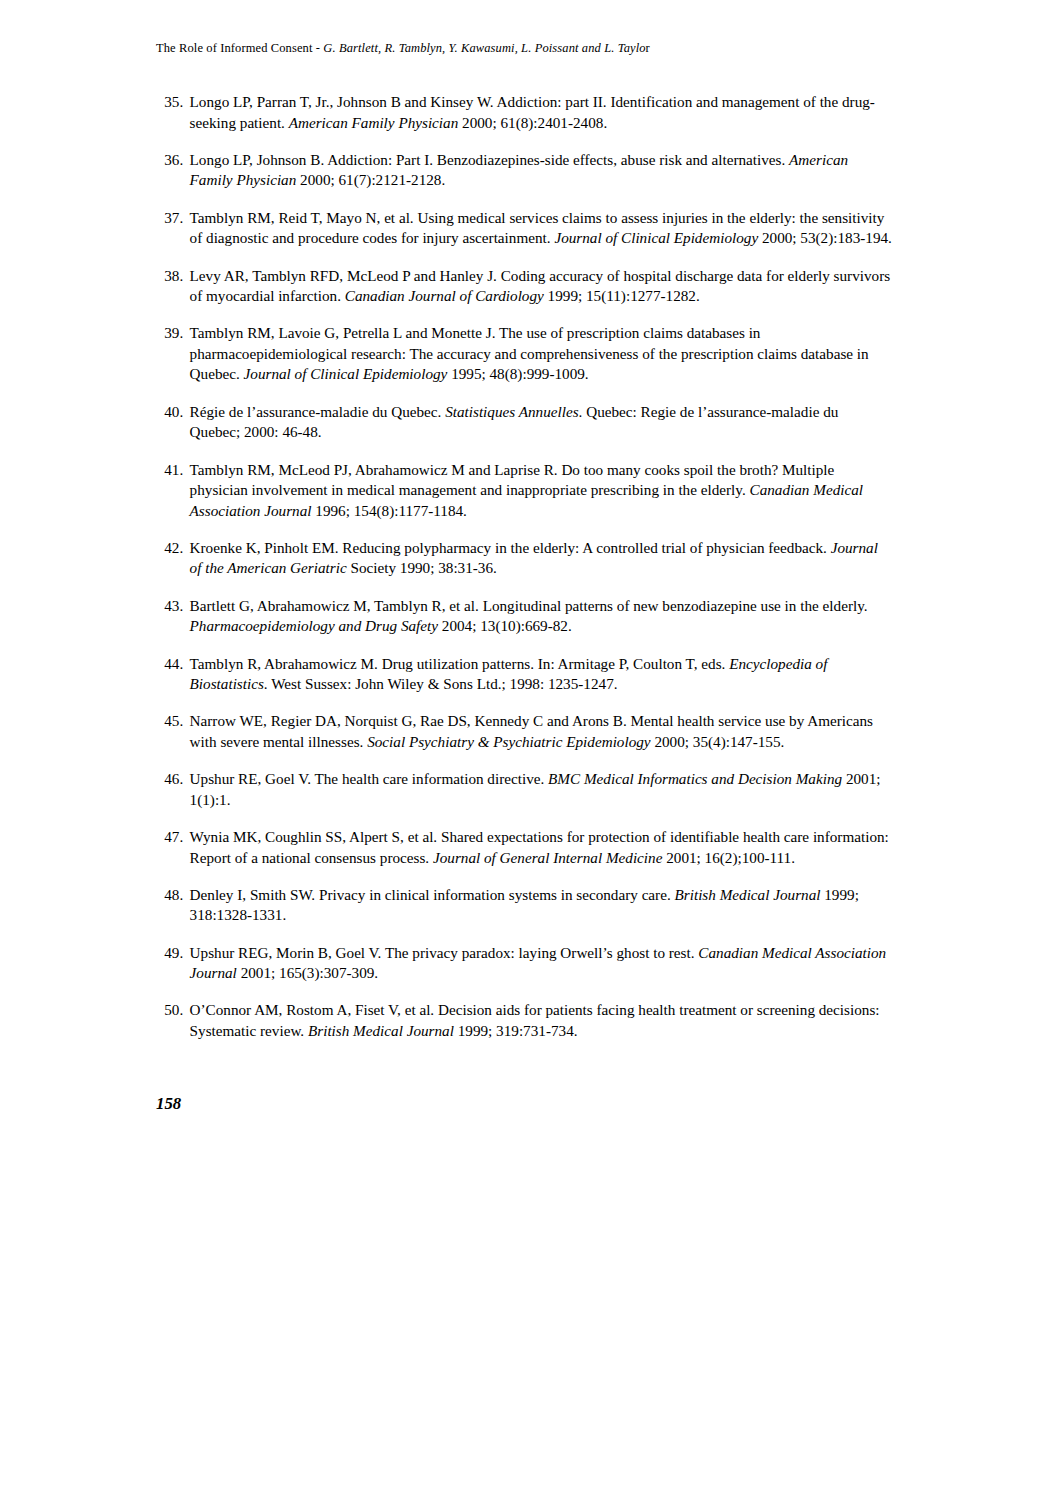The Role of Informed Consent - G. Bartlett, R. Tamblyn, Y. Kawasumi, L. Poissant and L. Taylor
35. Longo LP, Parran T, Jr., Johnson B and Kinsey W. Addiction: part II. Identification and management of the drug-seeking patient. American Family Physician 2000; 61(8):2401-2408.
36. Longo LP, Johnson B. Addiction: Part I. Benzodiazepines-side effects, abuse risk and alternatives. American Family Physician 2000; 61(7):2121-2128.
37. Tamblyn RM, Reid T, Mayo N, et al. Using medical services claims to assess injuries in the elderly: the sensitivity of diagnostic and procedure codes for injury ascertainment. Journal of Clinical Epidemiology 2000; 53(2):183-194.
38. Levy AR, Tamblyn RFD, McLeod P and Hanley J. Coding accuracy of hospital discharge data for elderly survivors of myocardial infarction. Canadian Journal of Cardiology 1999; 15(11):1277-1282.
39. Tamblyn RM, Lavoie G, Petrella L and Monette J. The use of prescription claims databases in pharmacoepidemiological research: The accuracy and comprehensiveness of the prescription claims database in Quebec. Journal of Clinical Epidemiology 1995; 48(8):999-1009.
40. Régie de l’assurance-maladie du Quebec. Statistiques Annuelles. Quebec: Regie de l’assurance-maladie du Quebec; 2000: 46-48.
41. Tamblyn RM, McLeod PJ, Abrahamowicz M and Laprise R. Do too many cooks spoil the broth? Multiple physician involvement in medical management and inappropriate prescribing in the elderly. Canadian Medical Association Journal 1996; 154(8):1177-1184.
42. Kroenke K, Pinholt EM. Reducing polypharmacy in the elderly: A controlled trial of physician feedback. Journal of the American Geriatric Society 1990; 38:31-36.
43. Bartlett G, Abrahamowicz M, Tamblyn R, et al. Longitudinal patterns of new benzodiazepine use in the elderly. Pharmacoepidemiology and Drug Safety 2004; 13(10):669-82.
44. Tamblyn R, Abrahamowicz M. Drug utilization patterns. In: Armitage P, Coulton T, eds. Encyclopedia of Biostatistics. West Sussex: John Wiley & Sons Ltd.; 1998: 1235-1247.
45. Narrow WE, Regier DA, Norquist G, Rae DS, Kennedy C and Arons B. Mental health service use by Americans with severe mental illnesses. Social Psychiatry & Psychiatric Epidemiology 2000; 35(4):147-155.
46. Upshur RE, Goel V. The health care information directive. BMC Medical Informatics and Decision Making 2001; 1(1):1.
47. Wynia MK, Coughlin SS, Alpert S, et al. Shared expectations for protection of identifiable health care information: Report of a national consensus process. Journal of General Internal Medicine 2001; 16(2);100-111.
48. Denley I, Smith SW. Privacy in clinical information systems in secondary care. British Medical Journal 1999; 318:1328-1331.
49. Upshur REG, Morin B, Goel V. The privacy paradox: laying Orwell’s ghost to rest. Canadian Medical Association Journal 2001; 165(3):307-309.
50. O’Connor AM, Rostom A, Fiset V, et al. Decision aids for patients facing health treatment or screening decisions: Systematic review. British Medical Journal 1999; 319:731-734.
158